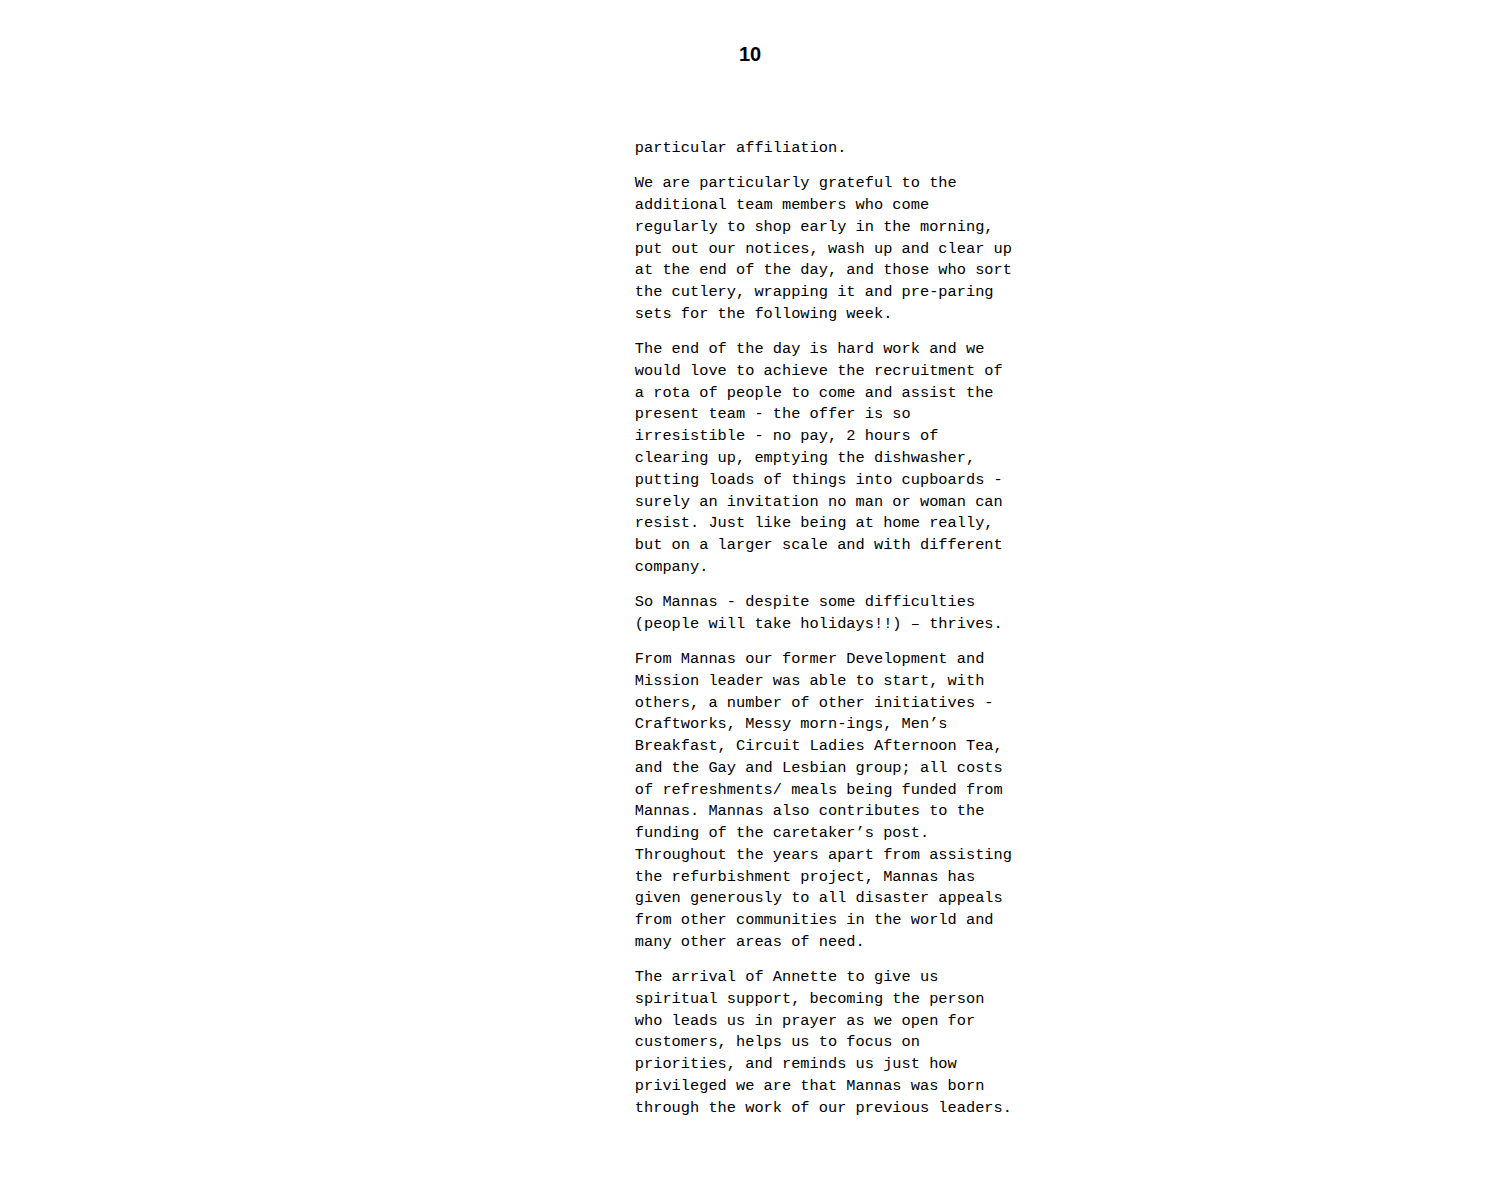10
particular affiliation.
We are particularly grateful to the additional team members who come regularly to shop early in the morning, put out our notices, wash up and clear up at the end of the day, and those who sort the cutlery, wrapping it and pre‑paring sets for the following week.
The end of the day is hard work and we would love to achieve the recruitment of a rota of people to come and assist the present team - the offer is so irresistible - no pay, 2 hours of clearing up, emptying the dishwasher, putting loads of things into cupboards - surely an invitation no man or woman can resist. Just like being at home really, but on a larger scale and with different company.
So Mannas - despite some difficulties (people will take holidays!!) – thrives.
From Mannas our former Development and Mission leader was able to start, with others, a number of other initiatives - Craftworks, Messy morn‑ings, Men’s Breakfast, Circuit Ladies Afternoon Tea, and the Gay and Lesbian group; all costs of refreshments/ meals being funded from Mannas. Mannas also contributes to the funding of the caretaker’s post. Throughout the years apart from assisting the refurbishment project, Mannas has given generously to all disaster appeals from other communities in the world and many other areas of need.
The arrival of Annette to give us spiritual support, becoming the person who leads us in prayer as we open for customers, helps us to focus on priorities, and reminds us just how privileged we are that Mannas was born through the work of our previous leaders.